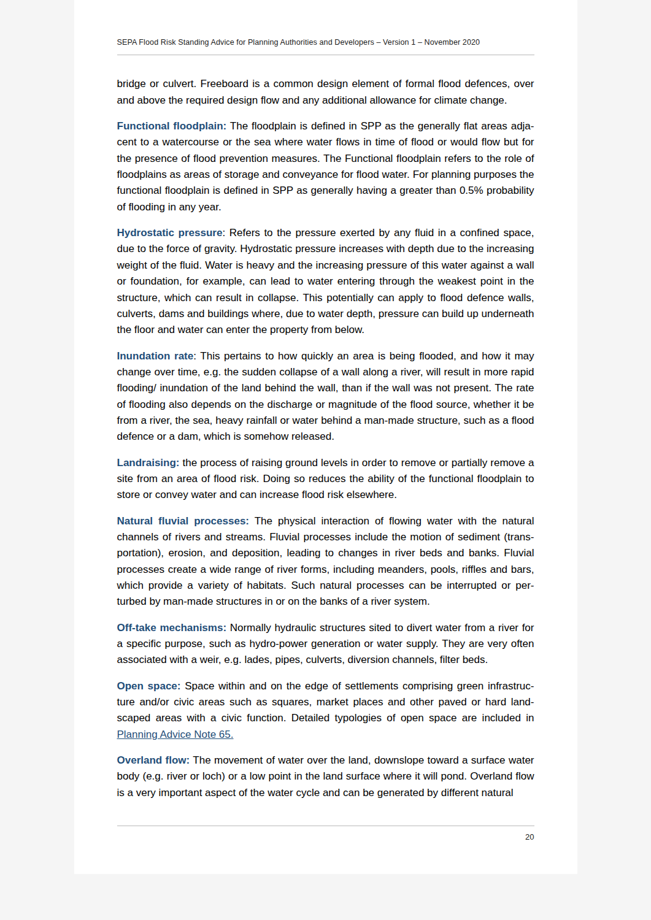SEPA Flood Risk Standing Advice for Planning Authorities and Developers – Version 1 – November 2020
bridge or culvert. Freeboard is a common design element of formal flood defences, over and above the required design flow and any additional allowance for climate change.
Functional floodplain: The floodplain is defined in SPP as the generally flat areas adjacent to a watercourse or the sea where water flows in time of flood or would flow but for the presence of flood prevention measures. The Functional floodplain refers to the role of floodplains as areas of storage and conveyance for flood water. For planning purposes the functional floodplain is defined in SPP as generally having a greater than 0.5% probability of flooding in any year.
Hydrostatic pressure: Refers to the pressure exerted by any fluid in a confined space, due to the force of gravity. Hydrostatic pressure increases with depth due to the increasing weight of the fluid. Water is heavy and the increasing pressure of this water against a wall or foundation, for example, can lead to water entering through the weakest point in the structure, which can result in collapse. This potentially can apply to flood defence walls, culverts, dams and buildings where, due to water depth, pressure can build up underneath the floor and water can enter the property from below.
Inundation rate: This pertains to how quickly an area is being flooded, and how it may change over time, e.g. the sudden collapse of a wall along a river, will result in more rapid flooding/ inundation of the land behind the wall, than if the wall was not present. The rate of flooding also depends on the discharge or magnitude of the flood source, whether it be from a river, the sea, heavy rainfall or water behind a man-made structure, such as a flood defence or a dam, which is somehow released.
Landraising: the process of raising ground levels in order to remove or partially remove a site from an area of flood risk. Doing so reduces the ability of the functional floodplain to store or convey water and can increase flood risk elsewhere.
Natural fluvial processes: The physical interaction of flowing water with the natural channels of rivers and streams. Fluvial processes include the motion of sediment (transportation), erosion, and deposition, leading to changes in river beds and banks. Fluvial processes create a wide range of river forms, including meanders, pools, riffles and bars, which provide a variety of habitats. Such natural processes can be interrupted or perturbed by man-made structures in or on the banks of a river system.
Off-take mechanisms: Normally hydraulic structures sited to divert water from a river for a specific purpose, such as hydro-power generation or water supply. They are very often associated with a weir, e.g. lades, pipes, culverts, diversion channels, filter beds.
Open space: Space within and on the edge of settlements comprising green infrastructure and/or civic areas such as squares, market places and other paved or hard landscaped areas with a civic function. Detailed typologies of open space are included in Planning Advice Note 65.
Overland flow: The movement of water over the land, downslope toward a surface water body (e.g. river or loch) or a low point in the land surface where it will pond. Overland flow is a very important aspect of the water cycle and can be generated by different natural
20